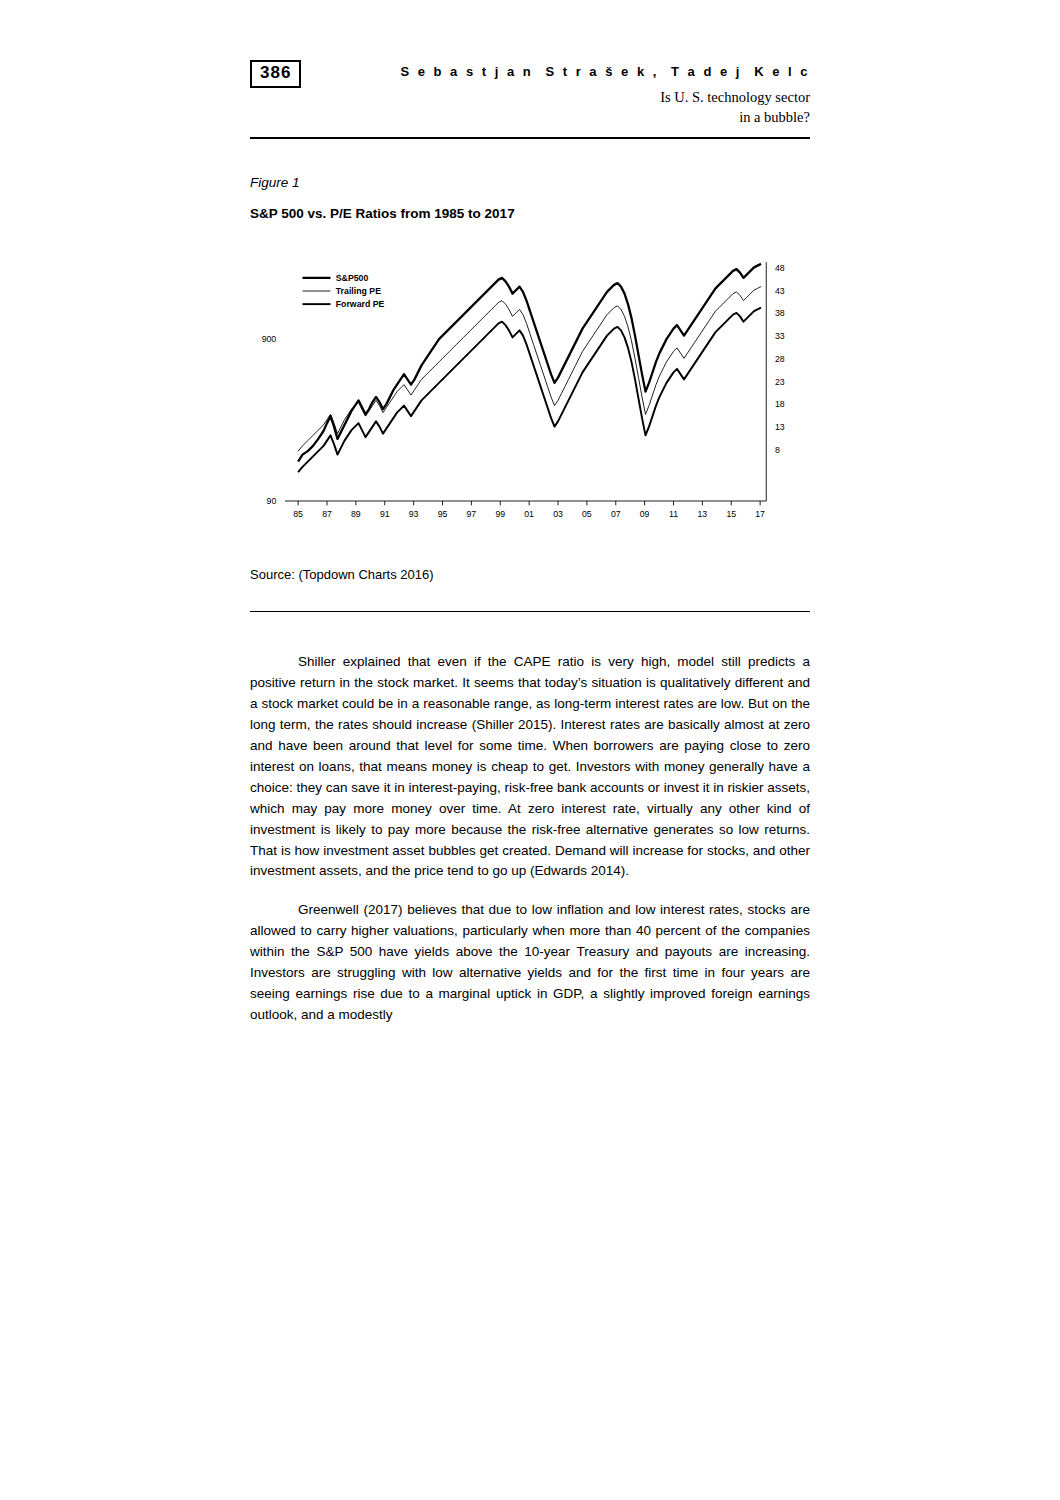386
S e b a s t j a n S t r a š e k , T a d e j K e l c
Is U. S. technology sector
in a bubble?
Figure 1
S&P 500 vs. P/E Ratios from 1985 to 2017
S&P500 Trailing PE Forward PE 900 90 48 43 38 33 28 23 18 13 8 85 87 89 91 93 95 97 99 01 03 05 07 09 11 13 15 17
Source: (Topdown Charts 2016)
Shiller explained that even if the CAPE ratio is very high, model still predicts a positive return in the stock market. It seems that today’s situation is qualitatively different and a stock market could be in a reasonable range, as long-term interest rates are low. But on the long term, the rates should increase (Shiller 2015). Interest rates are basically almost at zero and have been around that level for some time. When borrowers are paying close to zero interest on loans, that means money is cheap to get. Investors with money generally have a choice: they can save it in interest-paying, risk-free bank accounts or invest it in riskier assets, which may pay more money over time. At zero interest rate, virtually any other kind of investment is likely to pay more because the risk-free alternative generates so low returns. That is how investment asset bubbles get created. Demand will increase for stocks, and other investment assets, and the price tend to go up (Edwards 2014).
Greenwell (2017) believes that due to low inflation and low interest rates, stocks are allowed to carry higher valuations, particularly when more than 40 percent of the companies within the S&P 500 have yields above the 10-year Treasury and payouts are increasing. Investors are struggling with low alternative yields and for the first time in four years are seeing earnings rise due to a marginal uptick in GDP, a slightly improved foreign earnings outlook, and a modestly